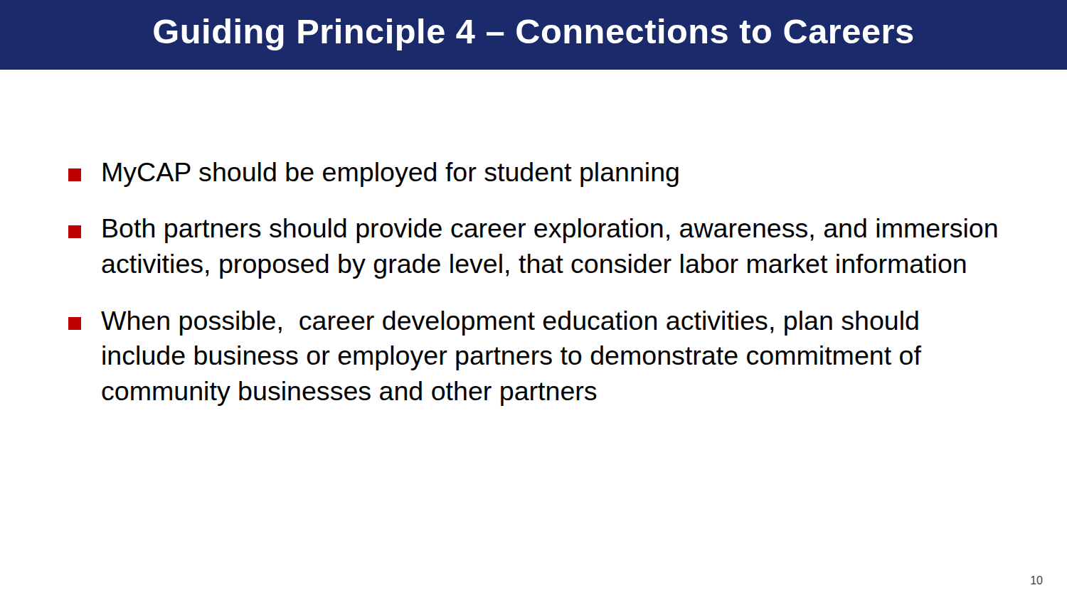Guiding Principle 4 – Connections to Careers
MyCAP should be employed for student planning
Both partners should provide career exploration, awareness, and immersion activities, proposed by grade level, that consider labor market information
When possible, career development education activities, plan should include business or employer partners to demonstrate commitment of community businesses and other partners
10